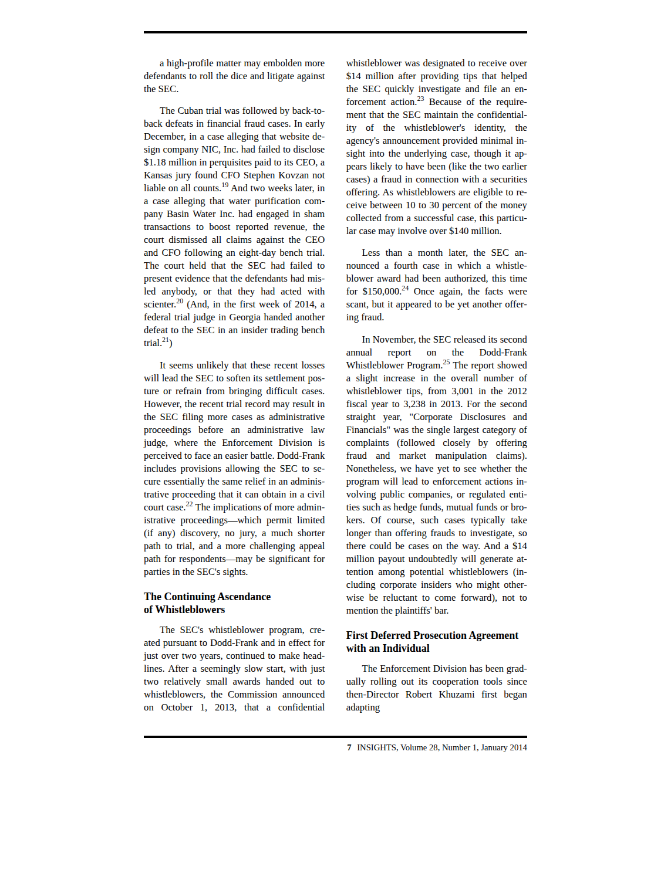a high-profile matter may embolden more defendants to roll the dice and litigate against the SEC.
The Cuban trial was followed by back-to-back defeats in financial fraud cases. In early December, in a case alleging that website design company NIC, Inc. had failed to disclose $1.18 million in perquisites paid to its CEO, a Kansas jury found CFO Stephen Kovzan not liable on all counts.19 And two weeks later, in a case alleging that water purification company Basin Water Inc. had engaged in sham transactions to boost reported revenue, the court dismissed all claims against the CEO and CFO following an eight-day bench trial. The court held that the SEC had failed to present evidence that the defendants had misled anybody, or that they had acted with scienter.20 (And, in the first week of 2014, a federal trial judge in Georgia handed another defeat to the SEC in an insider trading bench trial.21)
It seems unlikely that these recent losses will lead the SEC to soften its settlement posture or refrain from bringing difficult cases. However, the recent trial record may result in the SEC filing more cases as administrative proceedings before an administrative law judge, where the Enforcement Division is perceived to face an easier battle. Dodd-Frank includes provisions allowing the SEC to secure essentially the same relief in an administrative proceeding that it can obtain in a civil court case.22 The implications of more administrative proceedings—which permit limited (if any) discovery, no jury, a much shorter path to trial, and a more challenging appeal path for respondents—may be significant for parties in the SEC's sights.
The Continuing Ascendance
of Whistleblowers
The SEC's whistleblower program, created pursuant to Dodd-Frank and in effect for just over two years, continued to make headlines. After a seemingly slow start, with just two relatively small awards handed out to whistleblowers, the Commission announced on October 1, 2013, that a confidential whistleblower was designated to receive over $14 million after providing tips that helped the SEC quickly investigate and file an enforcement action.23 Because of the requirement that the SEC maintain the confidentiality of the whistleblower's identity, the agency's announcement provided minimal insight into the underlying case, though it appears likely to have been (like the two earlier cases) a fraud in connection with a securities offering. As whistleblowers are eligible to receive between 10 to 30 percent of the money collected from a successful case, this particular case may involve over $140 million.
Less than a month later, the SEC announced a fourth case in which a whistleblower award had been authorized, this time for $150,000.24 Once again, the facts were scant, but it appeared to be yet another offering fraud.
In November, the SEC released its second annual report on the Dodd-Frank Whistleblower Program.25 The report showed a slight increase in the overall number of whistleblower tips, from 3,001 in the 2012 fiscal year to 3,238 in 2013. For the second straight year, "Corporate Disclosures and Financials" was the single largest category of complaints (followed closely by offering fraud and market manipulation claims). Nonetheless, we have yet to see whether the program will lead to enforcement actions involving public companies, or regulated entities such as hedge funds, mutual funds or brokers. Of course, such cases typically take longer than offering frauds to investigate, so there could be cases on the way. And a $14 million payout undoubtedly will generate attention among potential whistleblowers (including corporate insiders who might otherwise be reluctant to come forward), not to mention the plaintiffs' bar.
First Deferred Prosecution Agreement
with an Individual
The Enforcement Division has been gradually rolling out its cooperation tools since then-Director Robert Khuzami first began adapting
7 INSIGHTS, Volume 28, Number 1, January 2014